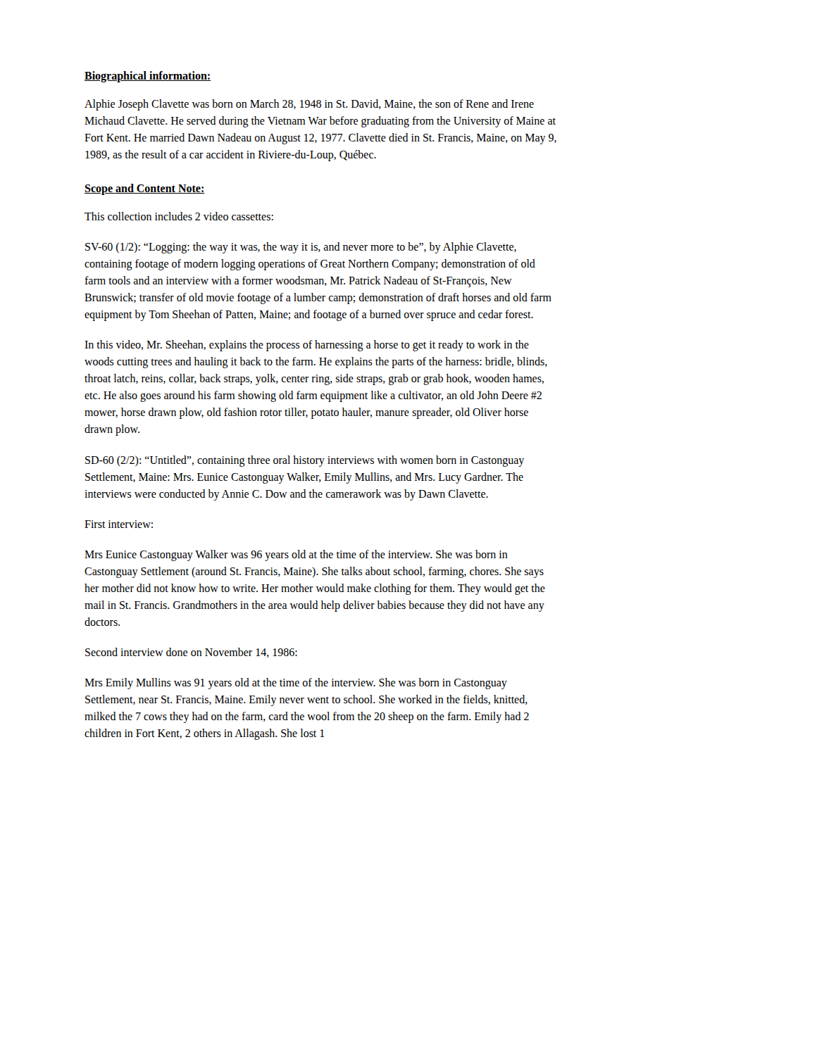Biographical information:
Alphie Joseph Clavette was born on March 28, 1948 in St. David, Maine, the son of Rene and Irene Michaud Clavette. He served during the Vietnam War before graduating from the University of Maine at Fort Kent. He married Dawn Nadeau on August 12, 1977. Clavette died in St. Francis, Maine, on May 9, 1989, as the result of a car accident in Riviere-du-Loup, Québec.
Scope and Content Note:
This collection includes 2 video cassettes:
SV-60 (1/2): “Logging: the way it was, the way it is, and never more to be”, by Alphie Clavette, containing footage of modern logging operations of Great Northern Company; demonstration of old farm tools and an interview with a former woodsman, Mr. Patrick Nadeau of St-François, New Brunswick; transfer of old movie footage of a lumber camp; demonstration of draft horses and old farm equipment by Tom Sheehan of Patten, Maine; and footage of a burned over spruce and cedar forest.
In this video, Mr. Sheehan, explains the process of harnessing a horse to get it ready to work in the woods cutting trees and hauling it back to the farm. He explains the parts of the harness: bridle, blinds, throat latch, reins, collar, back straps, yolk, center ring, side straps, grab or grab hook, wooden hames, etc. He also goes around his farm showing old farm equipment like a cultivator, an old John Deere #2 mower, horse drawn plow, old fashion rotor tiller, potato hauler, manure spreader, old Oliver horse drawn plow.
SD-60 (2/2): “Untitled”, containing three oral history interviews with women born in Castonguay Settlement, Maine: Mrs. Eunice Castonguay Walker, Emily Mullins, and Mrs. Lucy Gardner. The interviews were conducted by Annie C. Dow and the camerawork was by Dawn Clavette.
First interview:
Mrs Eunice Castonguay Walker was 96 years old at the time of the interview. She was born in Castonguay Settlement (around St. Francis, Maine). She talks about school, farming, chores. She says her mother did not know how to write. Her mother would make clothing for them. They would get the mail in St. Francis. Grandmothers in the area would help deliver babies because they did not have any doctors.
Second interview done on November 14, 1986:
Mrs Emily Mullins was 91 years old at the time of the interview. She was born in Castonguay Settlement, near St. Francis, Maine. Emily never went to school. She worked in the fields, knitted, milked the 7 cows they had on the farm, card the wool from the 20 sheep on the farm. Emily had 2 children in Fort Kent, 2 others in Allagash. She lost 1